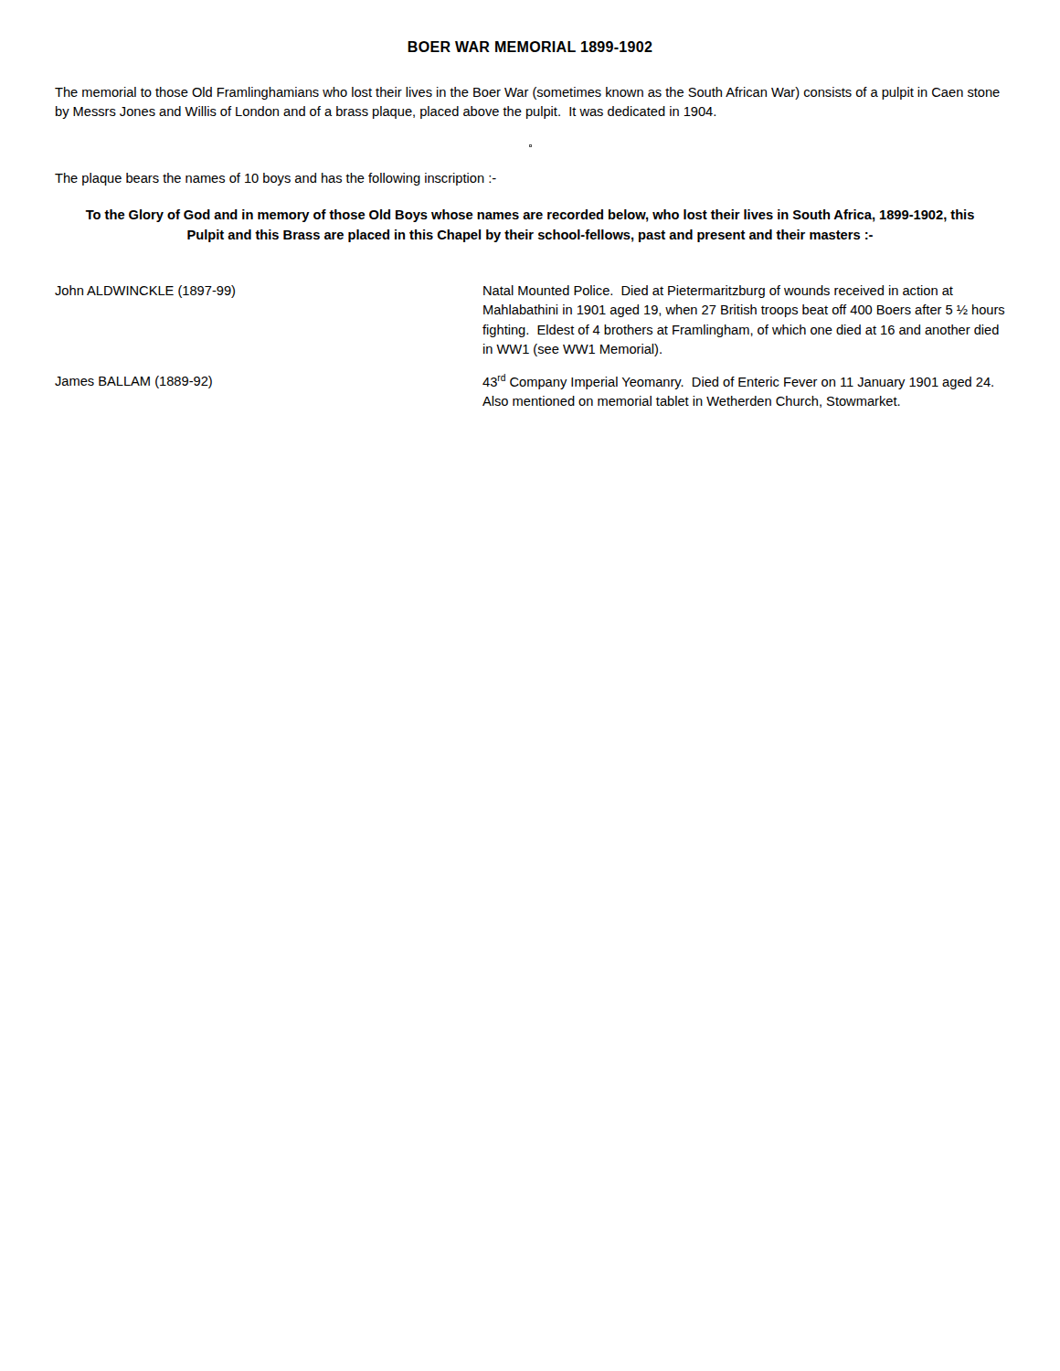BOER WAR MEMORIAL 1899-1902
The memorial to those Old Framlinghamians who lost their lives in the Boer War (sometimes known as the South African War) consists of a pulpit in Caen stone by Messrs Jones and Willis of London and of a brass plaque, placed above the pulpit. It was dedicated in 1904.
The plaque bears the names of 10 boys and has the following inscription :-
To the Glory of God and in memory of those Old Boys whose names are recorded below, who lost their lives in South Africa, 1899-1902, this Pulpit and this Brass are placed in this Chapel by their school-fellows, past and present and their masters :-
| John ALDWINCKLE (1897-99) | Natal Mounted Police. Died at Pietermaritzburg of wounds received in action at Mahlabathini in 1901 aged 19, when 27 British troops beat off 400 Boers after 5 ½ hours fighting. Eldest of 4 brothers at Framlingham, of which one died at 16 and another died in WW1 (see WW1 Memorial). |
| James BALLAM (1889-92) | 43 rd Company Imperial Yeomanry. Died of Enteric Fever on 11 January 1901 aged 24. Also mentioned on memorial tablet in Wetherden Church, Stowmarket. |